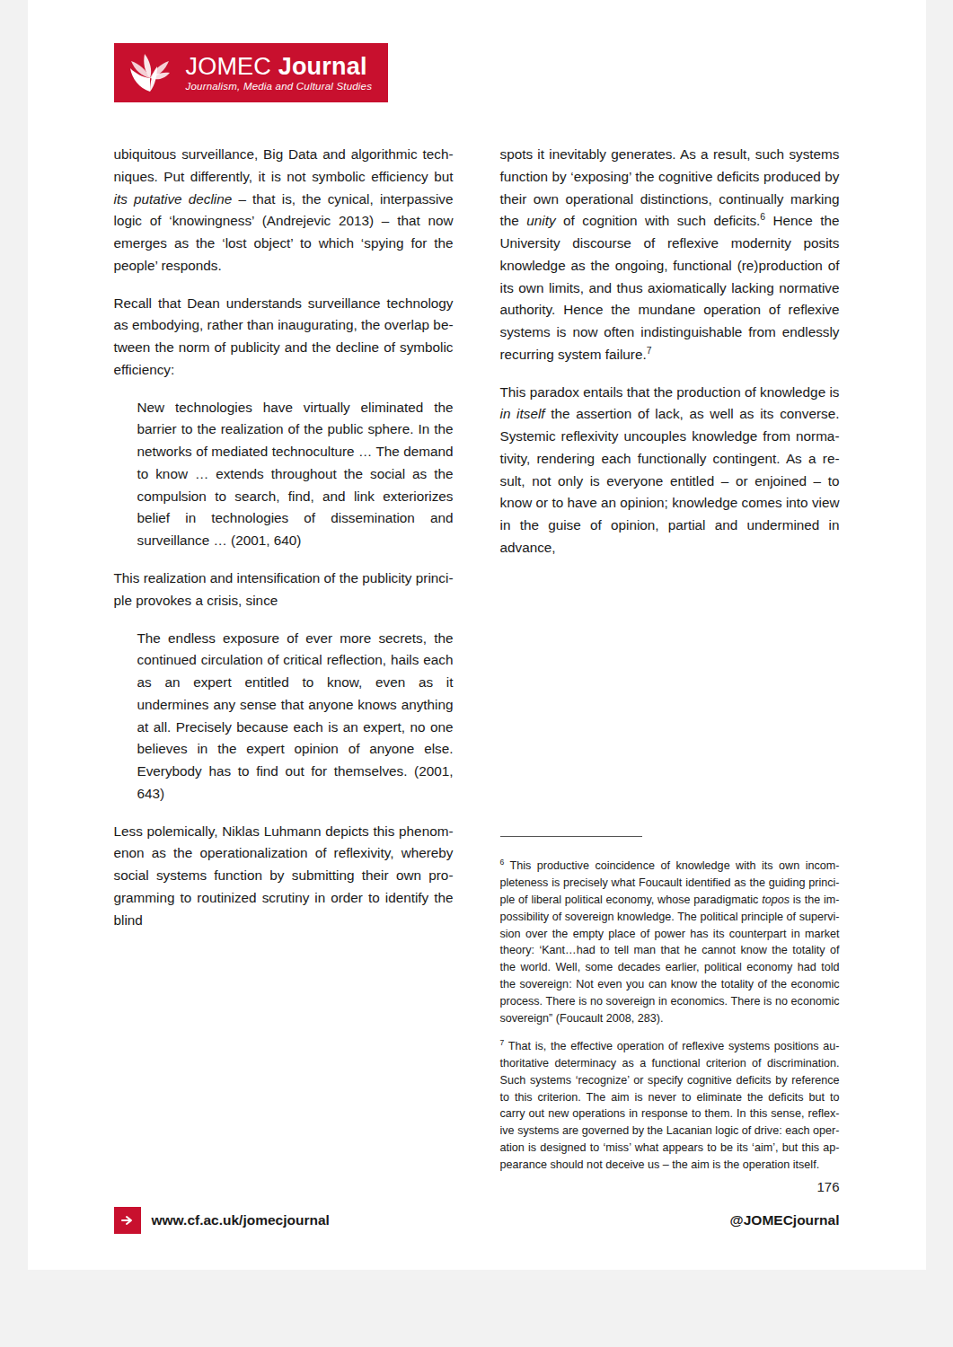JOMEC Journal
Journalism, Media and Cultural Studies
ubiquitous surveillance, Big Data and algorithmic techniques. Put differently, it is not symbolic efficiency but its putative decline – that is, the cynical, interpassive logic of ‘knowingness’ (Andrejevic 2013) – that now emerges as the ‘lost object’ to which ‘spying for the people’ responds.
Recall that Dean understands surveillance technology as embodying, rather than inaugurating, the overlap between the norm of publicity and the decline of symbolic efficiency:
New technologies have virtually eliminated the barrier to the realization of the public sphere. In the networks of mediated technoculture … The demand to know … extends throughout the social as the compulsion to search, find, and link exteriorizes belief in technologies of dissemination and surveillance … (2001, 640)
This realization and intensification of the publicity principle provokes a crisis, since
The endless exposure of ever more secrets, the continued circulation of critical reflection, hails each as an expert entitled to know, even as it undermines any sense that anyone knows anything at all. Precisely because each is an expert, no one believes in the expert opinion of anyone else. Everybody has to find out for themselves. (2001, 643)
Less polemically, Niklas Luhmann depicts this phenomenon as the operationalization of reflexivity, whereby social systems function by submitting their own programming to routinized scrutiny in order to identify the blind
spots it inevitably generates. As a result, such systems function by ‘exposing’ the cognitive deficits produced by their own operational distinctions, continually marking the unity of cognition with such deficits.6 Hence the University discourse of reflexive modernity posits knowledge as the ongoing, functional (re)production of its own limits, and thus axiomatically lacking normative authority. Hence the mundane operation of reflexive systems is now often indistinguishable from endlessly recurring system failure.7
This paradox entails that the production of knowledge is in itself the assertion of lack, as well as its converse. Systemic reflexivity uncouples knowledge from normativity, rendering each functionally contingent. As a result, not only is everyone entitled – or enjoined – to know or to have an opinion; knowledge comes into view in the guise of opinion, partial and undermined in advance,
6 This productive coincidence of knowledge with its own incompleteness is precisely what Foucault identified as the guiding principle of liberal political economy, whose paradigmatic topos is the impossibility of sovereign knowledge. The political principle of supervision over the empty place of power has its counterpart in market theory: ‘Kant…had to tell man that he cannot know the totality of the world. Well, some decades earlier, political economy had told the sovereign: Not even you can know the totality of the economic process. There is no sovereign in economics. There is no economic sovereign” (Foucault 2008, 283).
7 That is, the effective operation of reflexive systems positions authoritative determinacy as a functional criterion of discrimination. Such systems ‘recognize’ or specify cognitive deficits by reference to this criterion. The aim is never to eliminate the deficits but to carry out new operations in response to them. In this sense, reflexive systems are governed by the Lacanian logic of drive: each operation is designed to ‘miss’ what appears to be its ‘aim’, but this appearance should not deceive us – the aim is the operation itself.
176
www.cf.ac.uk/jomecjournal
@JOMECjournal